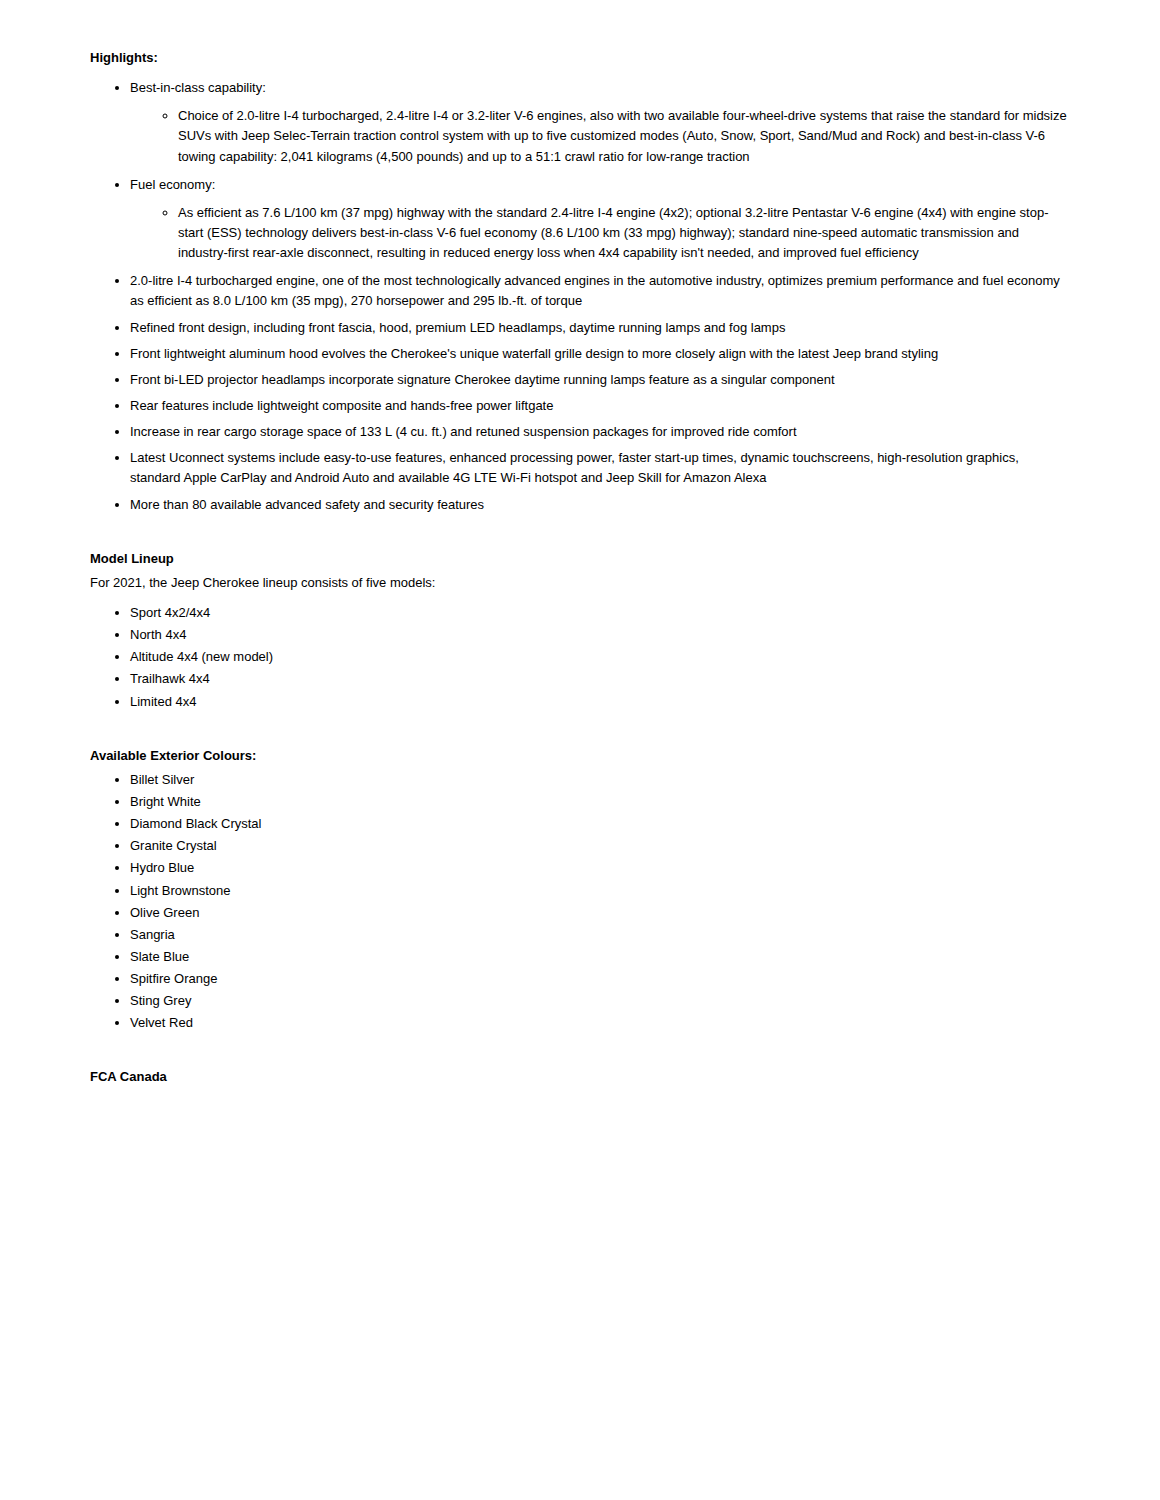Highlights:
Best-in-class capability:
Choice of 2.0-litre I-4 turbocharged, 2.4-litre I-4 or 3.2-liter V-6 engines, also with two available four-wheel-drive systems that raise the standard for midsize SUVs with Jeep Selec-Terrain traction control system with up to five customized modes (Auto, Snow, Sport, Sand/Mud and Rock) and best-in-class V-6 towing capability: 2,041 kilograms (4,500 pounds) and up to a 51:1 crawl ratio for low-range traction
Fuel economy:
As efficient as 7.6 L/100 km (37 mpg) highway with the standard 2.4-litre I-4 engine (4x2); optional 3.2-litre Pentastar V-6 engine (4x4) with engine stop-start (ESS) technology delivers best-in-class V-6 fuel economy (8.6 L/100 km (33 mpg) highway); standard nine-speed automatic transmission and industry-first rear-axle disconnect, resulting in reduced energy loss when 4x4 capability isn't needed, and improved fuel efficiency
2.0-litre I-4 turbocharged engine, one of the most technologically advanced engines in the automotive industry, optimizes premium performance and fuel economy as efficient as 8.0 L/100 km (35 mpg), 270 horsepower and 295 lb.-ft. of torque
Refined front design, including front fascia, hood, premium LED headlamps, daytime running lamps and fog lamps
Front lightweight aluminum hood evolves the Cherokee's unique waterfall grille design to more closely align with the latest Jeep brand styling
Front bi-LED projector headlamps incorporate signature Cherokee daytime running lamps feature as a singular component
Rear features include lightweight composite and hands-free power liftgate
Increase in rear cargo storage space of 133 L (4 cu. ft.) and retuned suspension packages for improved ride comfort
Latest Uconnect systems include easy-to-use features, enhanced processing power, faster start-up times, dynamic touchscreens, high-resolution graphics, standard Apple CarPlay and Android Auto and available 4G LTE Wi-Fi hotspot and Jeep Skill for Amazon Alexa
More than 80 available advanced safety and security features
Model Lineup
For 2021, the Jeep Cherokee lineup consists of five models:
Sport 4x2/4x4
North 4x4
Altitude 4x4 (new model)
Trailhawk 4x4
Limited 4x4
Available Exterior Colours:
Billet Silver
Bright White
Diamond Black Crystal
Granite Crystal
Hydro Blue
Light Brownstone
Olive Green
Sangria
Slate Blue
Spitfire Orange
Sting Grey
Velvet Red
FCA Canada